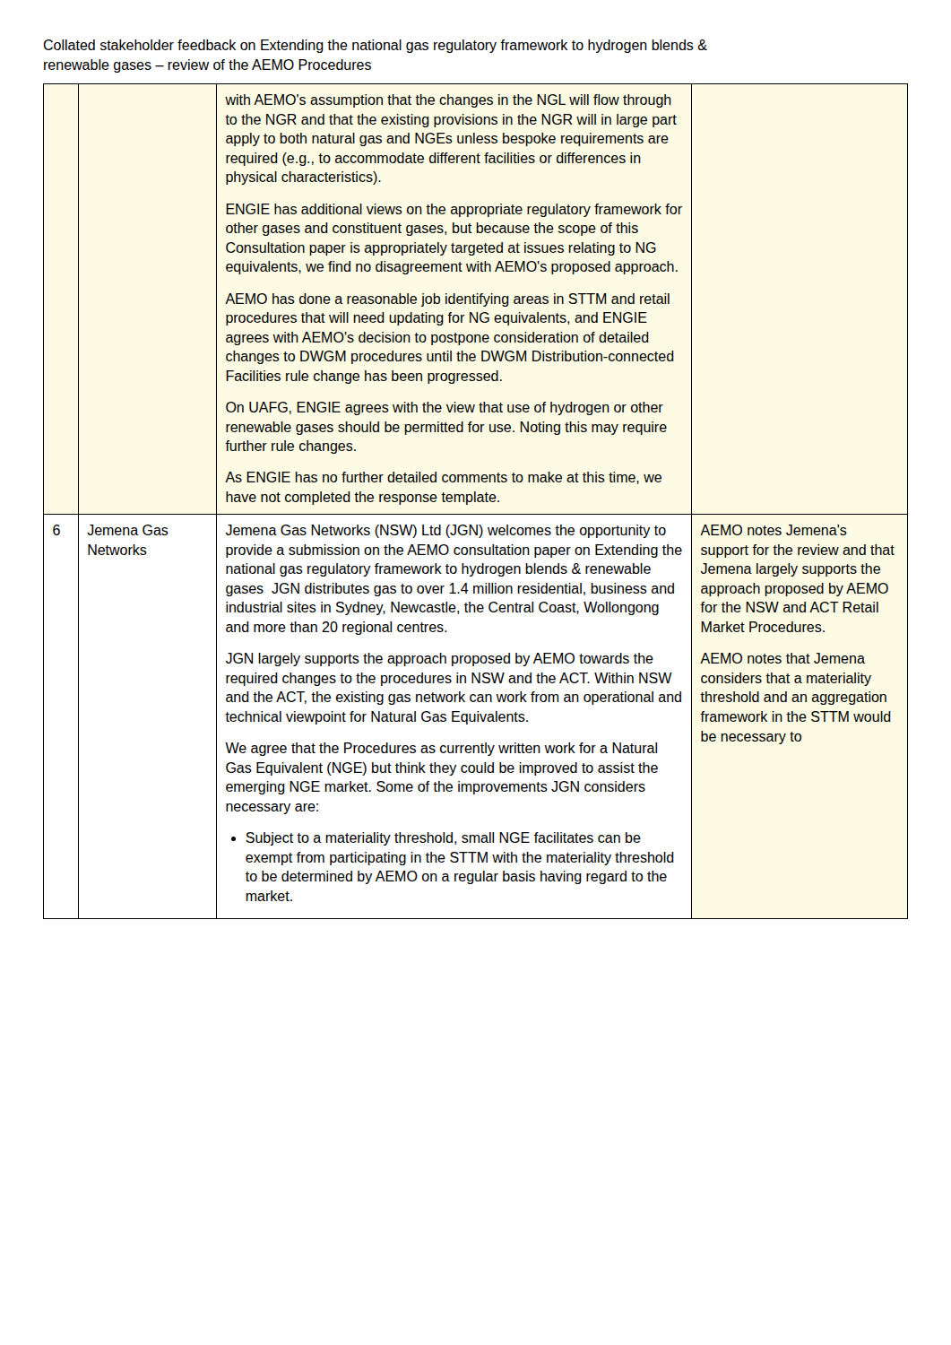Collated stakeholder feedback on Extending the national gas regulatory framework to hydrogen blends &
renewable gases – review of the AEMO Procedures
| | | with AEMO's assumption that the changes in the NGL will flow through to the NGR and that the existing provisions in the NGR will in large part apply to both natural gas and NGEs unless bespoke requirements are required (e.g., to accommodate different facilities or differences in physical characteristics). ENGIE has additional views on the appropriate regulatory framework for other gases and constituent gases, but because the scope of this Consultation paper is appropriately targeted at issues relating to NG equivalents, we find no disagreement with AEMO's proposed approach. AEMO has done a reasonable job identifying areas in STTM and retail procedures that will need updating for NG equivalents, and ENGIE agrees with AEMO's decision to postpone consideration of detailed changes to DWGM procedures until the DWGM Distribution-connected Facilities rule change has been progressed. On UAFG, ENGIE agrees with the view that use of hydrogen or other renewable gases should be permitted for use. Noting this may require further rule changes. As ENGIE has no further detailed comments to make at this time, we have not completed the response template. | |
| 6 | Jemena Gas Networks | Jemena Gas Networks (NSW) Ltd (JGN) welcomes the opportunity to provide a submission on the AEMO consultation paper on Extending the national gas regulatory framework to hydrogen blends & renewable gases JGN distributes gas to over 1.4 million residential, business and industrial sites in Sydney, Newcastle, the Central Coast, Wollongong and more than 20 regional centres. JGN largely supports the approach proposed by AEMO towards the required changes to the procedures in NSW and the ACT. Within NSW and the ACT, the existing gas network can work from an operational and technical viewpoint for Natural Gas Equivalents. We agree that the Procedures as currently written work for a Natural Gas Equivalent (NGE) but think they could be improved to assist the emerging NGE market. Some of the improvements JGN considers necessary are: Subject to a materiality threshold, small NGE facilitates can be exempt from participating in the STTM with the materiality threshold to be determined by AEMO on a regular basis having regard to the market. | AEMO notes Jemena's support for the review and that Jemena largely supports the approach proposed by AEMO for the NSW and ACT Retail Market Procedures. AEMO notes that Jemena considers that a materiality threshold and an aggregation framework in the STTM would be necessary to |